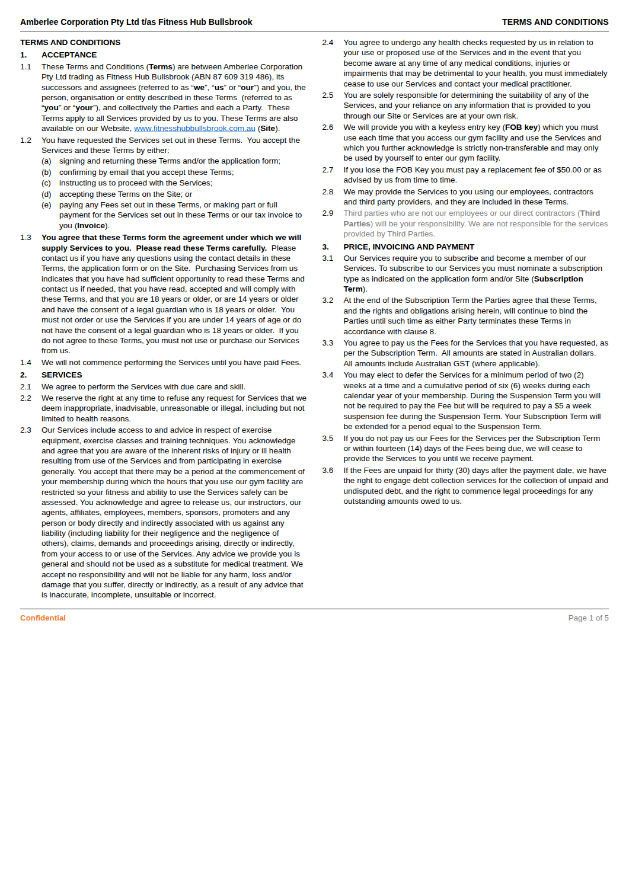Amberlee Corporation Pty Ltd t/as Fitness Hub Bullsbrook
TERMS AND CONDITIONS
TERMS AND CONDITIONS
1.
ACCEPTANCE
1.1
These Terms and Conditions (Terms) are between Amberlee Corporation Pty Ltd trading as Fitness Hub Bullsbrook (ABN 87 609 319 486), its successors and assignees (referred to as “we”, “us” or “our”) and you, the person, organisation or entity described in these Terms (referred to as “you” or “your”), and collectively the Parties and each a Party. These Terms apply to all Services provided by us to you. These Terms are also available on our Website, www.fitnesshubbullsbrook.com.au (Site).
1.2
You have requested the Services set out in these Terms. You accept the Services and these Terms by either:
(a) signing and returning these Terms and/or the application form;
(b) confirming by email that you accept these Terms;
(c) instructing us to proceed with the Services;
(d) accepting these Terms on the Site; or
(e) paying any Fees set out in these Terms, or making part or full payment for the Services set out in these Terms or our tax invoice to you (Invoice).
1.3
You agree that these Terms form the agreement under which we will supply Services to you. Please read these Terms carefully. Please contact us if you have any questions using the contact details in these Terms, the application form or on the Site. Purchasing Services from us indicates that you have had sufficient opportunity to read these Terms and contact us if needed, that you have read, accepted and will comply with these Terms, and that you are 18 years or older, or are 14 years or older and have the consent of a legal guardian who is 18 years or older. You must not order or use the Services if you are under 14 years of age or do not have the consent of a legal guardian who is 18 years or older. If you do not agree to these Terms, you must not use or purchase our Services from us.
1.4
We will not commence performing the Services until you have paid Fees.
2.
SERVICES
2.1
We agree to perform the Services with due care and skill.
2.2
We reserve the right at any time to refuse any request for Services that we deem inappropriate, inadvisable, unreasonable or illegal, including but not limited to health reasons.
2.3
Our Services include access to and advice in respect of exercise equipment, exercise classes and training techniques. You acknowledge and agree that you are aware of the inherent risks of injury or ill health resulting from use of the Services and from participating in exercise generally. You accept that there may be a period at the commencement of your membership during which the hours that you use our gym facility are restricted so your fitness and ability to use the Services safely can be assessed. You acknowledge and agree to release us, our instructors, our agents, affiliates, employees, members, sponsors, promoters and any person or body directly and indirectly associated with us against any liability (including liability for their negligence and the negligence of others), claims, demands and proceedings arising, directly or indirectly, from your access to or use of the Services. Any advice we provide you is general and should not be used as a substitute for medical treatment. We accept no responsibility and will not be liable for any harm, loss and/or damage that you suffer, directly or indirectly, as a result of any advice that is inaccurate, incomplete, unsuitable or incorrect.
2.4
You agree to undergo any health checks requested by us in relation to your use or proposed use of the Services and in the event that you become aware at any time of any medical conditions, injuries or impairments that may be detrimental to your health, you must immediately cease to use our Services and contact your medical practitioner.
2.5
You are solely responsible for determining the suitability of any of the Services, and your reliance on any information that is provided to you through our Site or Services are at your own risk.
2.6
We will provide you with a keyless entry key (FOB key) which you must use each time that you access our gym facility and use the Services and which you further acknowledge is strictly non-transferable and may only be used by yourself to enter our gym facility.
2.7
If you lose the FOB Key you must pay a replacement fee of $50.00 or as advised by us from time to time.
2.8
We may provide the Services to you using our employees, contractors and third party providers, and they are included in these Terms.
2.9
Third parties who are not our employees or our direct contractors (Third Parties) will be your responsibility. We are not responsible for the services provided by Third Parties.
3.
PRICE, INVOICING AND PAYMENT
3.1
Our Services require you to subscribe and become a member of our Services. To subscribe to our Services you must nominate a subscription type as indicated on the application form and/or Site (Subscription Term).
3.2
At the end of the Subscription Term the Parties agree that these Terms, and the rights and obligations arising herein, will continue to bind the Parties until such time as either Party terminates these Terms in accordance with clause 8.
3.3
You agree to pay us the Fees for the Services that you have requested, as per the Subscription Term. All amounts are stated in Australian dollars. All amounts include Australian GST (where applicable).
3.4
You may elect to defer the Services for a minimum period of two (2) weeks at a time and a cumulative period of six (6) weeks during each calendar year of your membership. During the Suspension Term you will not be required to pay the Fee but will be required to pay a $5 a week suspension fee during the Suspension Term. Your Subscription Term will be extended for a period equal to the Suspension Term.
3.5
If you do not pay us our Fees for the Services per the Subscription Term or within fourteen (14) days of the Fees being due, we will cease to provide the Services to you until we receive payment.
3.6
If the Fees are unpaid for thirty (30) days after the payment date, we have the right to engage debt collection services for the collection of unpaid and undisputed debt, and the right to commence legal proceedings for any outstanding amounts owed to us.
Confidential
Page 1 of 5